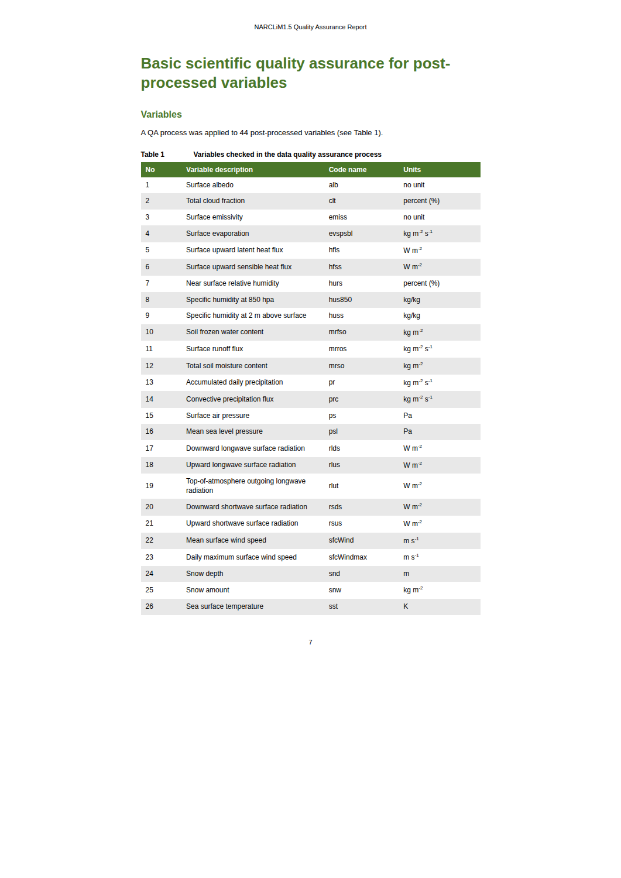NARCLiM1.5 Quality Assurance Report
Basic scientific quality assurance for post-processed variables
Variables
A QA process was applied to 44 post-processed variables (see Table 1).
Table 1 Variables checked in the data quality assurance process
| No | Variable description | Code name | Units |
| --- | --- | --- | --- |
| 1 | Surface albedo | alb | no unit |
| 2 | Total cloud fraction | clt | percent (%) |
| 3 | Surface emissivity | emiss | no unit |
| 4 | Surface evaporation | evspsbl | kg m -2 s -1 |
| 5 | Surface upward latent heat flux | hfls | W m -2 |
| 6 | Surface upward sensible heat flux | hfss | W m -2 |
| 7 | Near surface relative humidity | hurs | percent (%) |
| 8 | Specific humidity at 850 hpa | hus850 | kg/kg |
| 9 | Specific humidity at 2 m above surface | huss | kg/kg |
| 10 | Soil frozen water content | mrfso | kg m -2 |
| 11 | Surface runoff flux | mrros | kg m -2 s -1 |
| 12 | Total soil moisture content | mrso | kg m -2 |
| 13 | Accumulated daily precipitation | pr | kg m -2 s -1 |
| 14 | Convective precipitation flux | prc | kg m -2 s -1 |
| 15 | Surface air pressure | ps | Pa |
| 16 | Mean sea level pressure | psl | Pa |
| 17 | Downward longwave surface radiation | rlds | W m -2 |
| 18 | Upward longwave surface radiation | rlus | W m -2 |
| 19 | Top-of-atmosphere outgoing longwave radiation | rlut | W m -2 |
| 20 | Downward shortwave surface radiation | rsds | W m -2 |
| 21 | Upward shortwave surface radiation | rsus | W m -2 |
| 22 | Mean surface wind speed | sfcWind | m s -1 |
| 23 | Daily maximum surface wind speed | sfcWindmax | m s -1 |
| 24 | Snow depth | snd | m |
| 25 | Snow amount | snw | kg m -2 |
| 26 | Sea surface temperature | sst | K |
7